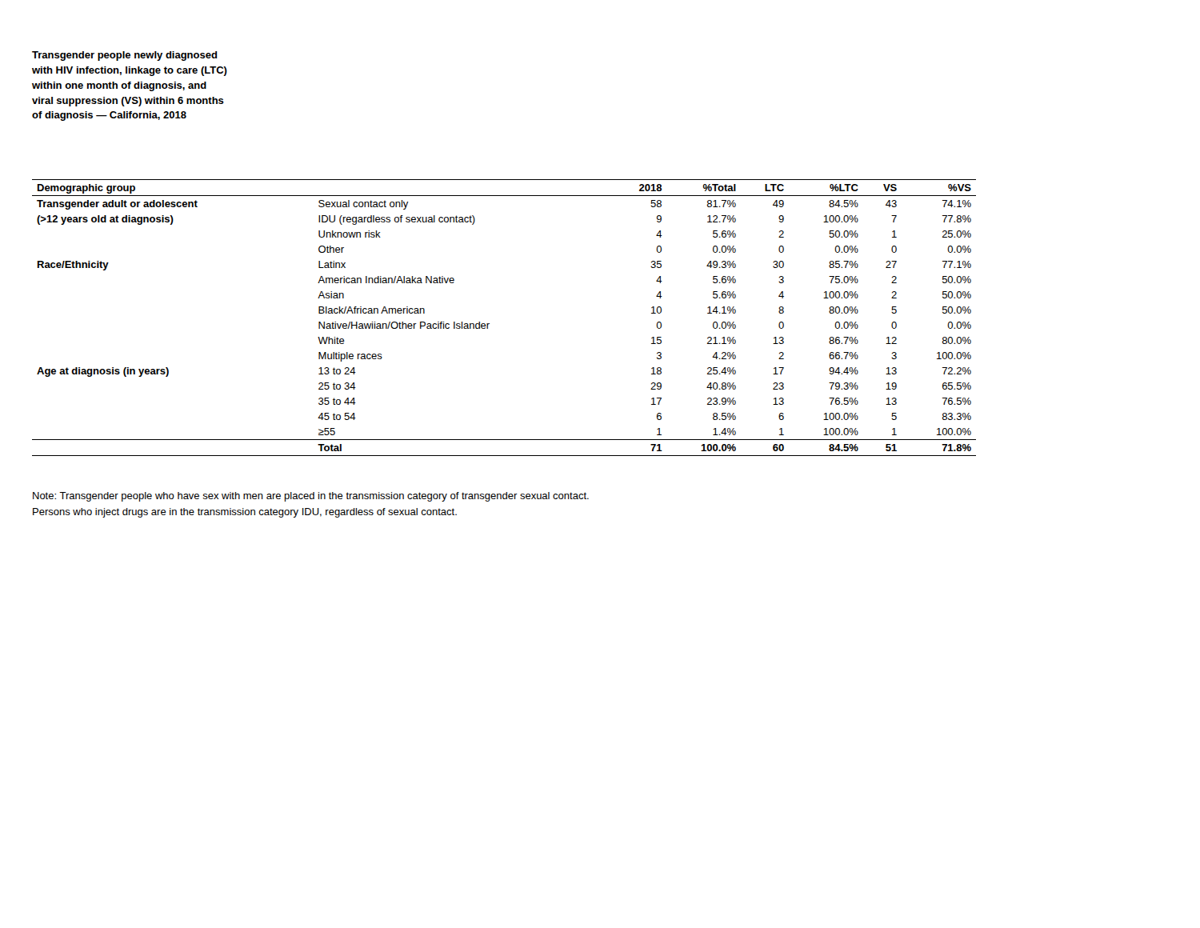Transgender people newly diagnosed
with HIV infection, linkage to care (LTC)
within one month of diagnosis, and
viral suppression (VS) within 6 months
of diagnosis — California, 2018
| Demographic group | 2018 | %Total | LTC | %LTC | VS | %VS |
| --- | --- | --- | --- | --- | --- | --- |
| Transgender adult or adolescent | Sexual contact only | 58 | 81.7% | 49 | 84.5% | 43 | 74.1% |
| (>12 years old at diagnosis) | IDU (regardless of sexual contact) | 9 | 12.7% | 9 | 100.0% | 7 | 77.8% |
| | Unknown risk | 4 | 5.6% | 2 | 50.0% | 1 | 25.0% |
| | Other | 0 | 0.0% | 0 | 0.0% | 0 | 0.0% |
| Race/Ethnicity | Latinx | 35 | 49.3% | 30 | 85.7% | 27 | 77.1% |
| | American Indian/Alaka Native | 4 | 5.6% | 3 | 75.0% | 2 | 50.0% |
| | Asian | 4 | 5.6% | 4 | 100.0% | 2 | 50.0% |
| | Black/African American | 10 | 14.1% | 8 | 80.0% | 5 | 50.0% |
| | Native/Hawiian/Other Pacific Islander | 0 | 0.0% | 0 | 0.0% | 0 | 0.0% |
| | White | 15 | 21.1% | 13 | 86.7% | 12 | 80.0% |
| | Multiple races | 3 | 4.2% | 2 | 66.7% | 3 | 100.0% |
| Age at diagnosis (in years) | 13 to 24 | 18 | 25.4% | 17 | 94.4% | 13 | 72.2% |
| | 25 to 34 | 29 | 40.8% | 23 | 79.3% | 19 | 65.5% |
| | 35 to 44 | 17 | 23.9% | 13 | 76.5% | 13 | 76.5% |
| | 45 to 54 | 6 | 8.5% | 6 | 100.0% | 5 | 83.3% |
| | ≥55 | 1 | 1.4% | 1 | 100.0% | 1 | 100.0% |
| | Total | 71 | 100.0% | 60 | 84.5% | 51 | 71.8% |
Note: Transgender people who have sex with men are placed in the transmission category of transgender sexual contact.
Persons who inject drugs are in the transmission category IDU, regardless of sexual contact.